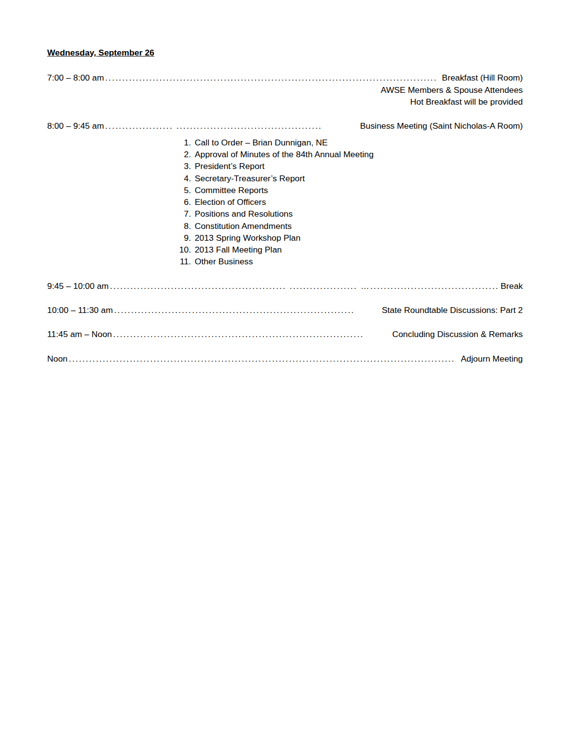Wednesday, September 26
7:00 – 8:00 am .................................................................................................. Breakfast (Hill Room)
AWSE Members & Spouse Attendees
Hot Breakfast will be provided
8:00 – 9:45 am .................... ........................................... Business Meeting (Saint Nicholas-A Room)
Call to Order – Brian Dunnigan, NE
Approval of Minutes of the 84th Annual Meeting
President’s Report
Secretary-Treasurer’s Report
Committee Reports
Election of Officers
Positions and Resolutions
Constitution Amendments
2013 Spring Workshop Plan
2013 Fall Meeting Plan
Other Business
9:45 – 10:00 am .................................................... .................... …............................................. Break
10:00 – 11:30 am ....................................................................... State Roundtable Discussions: Part 2
11:45 am – Noon .......................................................................... Concluding Discussion & Remarks
Noon .................................................................................................................. Adjourn Meeting